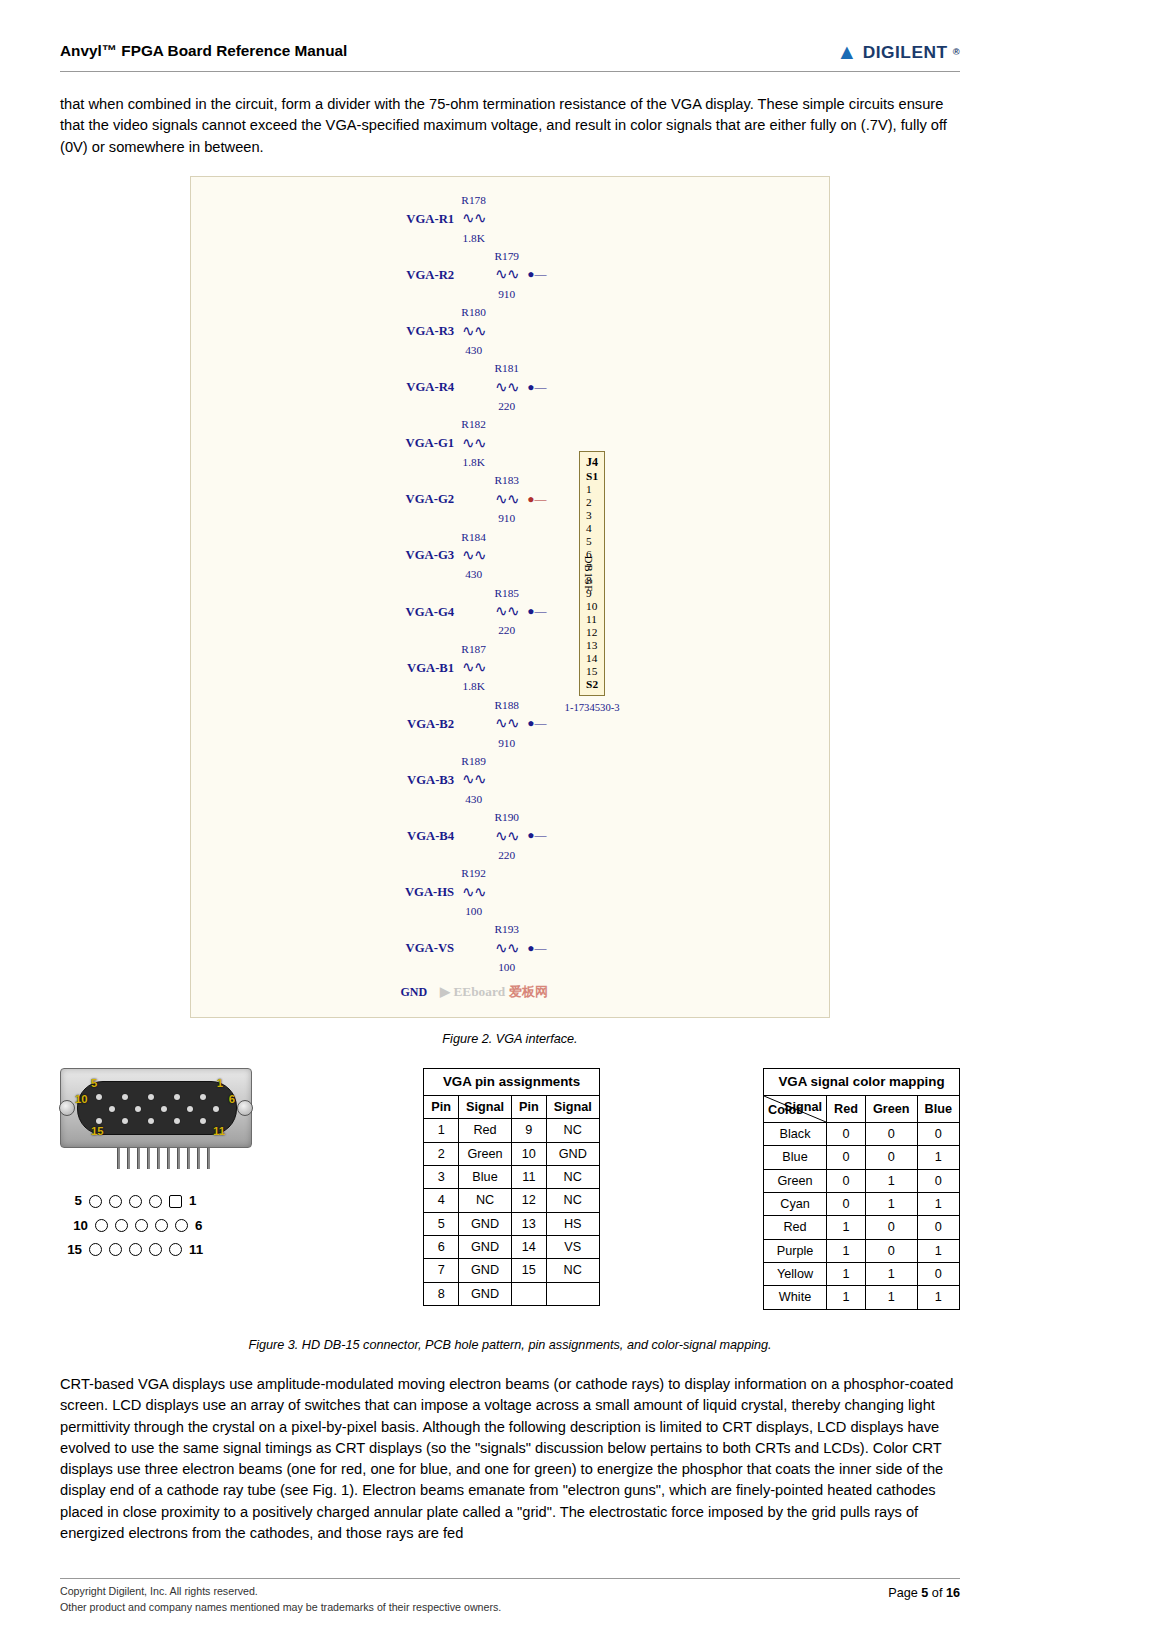Anvyl™ FPGA Board Reference Manual
▲DIGILENT®
that when combined in the circuit, form a divider with the 75-ohm termination resistance of the VGA display. These simple circuits ensure that the video signals cannot exceed the VGA-specified maximum voltage, and result in color signals that are either fully on (.7V), fully off (0V) or somewhere in between.
| VGA-R1 | R178 ∿∿ 1.8K | | | J4 S1 1 2 3 4 5 6 7 8 9 10 11 12 13 14 15 S2 DB15F 1-1734530-3 |
| VGA-R2 | | R179 ∿∿ 910 | ●— |
| VGA-R3 | R180 ∿∿ 430 | | |
| VGA-R4 | | R181 ∿∿ 220 | ●— |
| VGA-G1 | R182 ∿∿ 1.8K | | |
| VGA-G2 | | R183 ∿∿ 910 | ●— |
| VGA-G3 | R184 ∿∿ 430 | | |
| VGA-G4 | | R185 ∿∿ 220 | ●— |
| VGA-B1 | R187 ∿∿ 1.8K | | |
| VGA-B2 | | R188 ∿∿ 910 | ●— |
| VGA-B3 | R189 ∿∿ 430 | | |
| VGA-B4 | | R190 ∿∿ 220 | ●— |
| VGA-HS | R192 ∿∿ 100 | | |
| VGA-VS | | R193 ∿∿ 100 | ●— |
| GND ▶ EEboard 爱板网 |
Figure 2. VGA interface.
5 1 10 6 15 11
5 1
10 6
15 11
VGA pin assignments
| Pin | Signal | Pin | Signal |
| --- | --- | --- | --- |
| 1 | Red | 9 | NC |
| 2 | Green | 10 | GND |
| 3 | Blue | 11 | NC |
| 4 | NC | 12 | NC |
| 5 | GND | 13 | HS |
| 6 | GND | 14 | VS |
| 7 | GND | 15 | NC |
| 8 | GND | | |
VGA signal color mapping
| Signal Color | Red | Green | Blue |
| --- | --- | --- | --- |
| Black | 0 | 0 | 0 |
| Blue | 0 | 0 | 1 |
| Green | 0 | 1 | 0 |
| Cyan | 0 | 1 | 1 |
| Red | 1 | 0 | 0 |
| Purple | 1 | 0 | 1 |
| Yellow | 1 | 1 | 0 |
| White | 1 | 1 | 1 |
Figure 3. HD DB-15 connector, PCB hole pattern, pin assignments, and color-signal mapping.
CRT-based VGA displays use amplitude-modulated moving electron beams (or cathode rays) to display information on a phosphor-coated screen. LCD displays use an array of switches that can impose a voltage across a small amount of liquid crystal, thereby changing light permittivity through the crystal on a pixel-by-pixel basis. Although the following description is limited to CRT displays, LCD displays have evolved to use the same signal timings as CRT displays (so the "signals" discussion below pertains to both CRTs and LCDs). Color CRT displays use three electron beams (one for red, one for blue, and one for green) to energize the phosphor that coats the inner side of the display end of a cathode ray tube (see Fig. 1). Electron beams emanate from "electron guns", which are finely-pointed heated cathodes placed in close proximity to a positively charged annular plate called a "grid". The electrostatic force imposed by the grid pulls rays of energized electrons from the cathodes, and those rays are fed
Copyright Digilent, Inc. All rights reserved.
Other product and company names mentioned may be trademarks of their respective owners.
Page 5 of 16